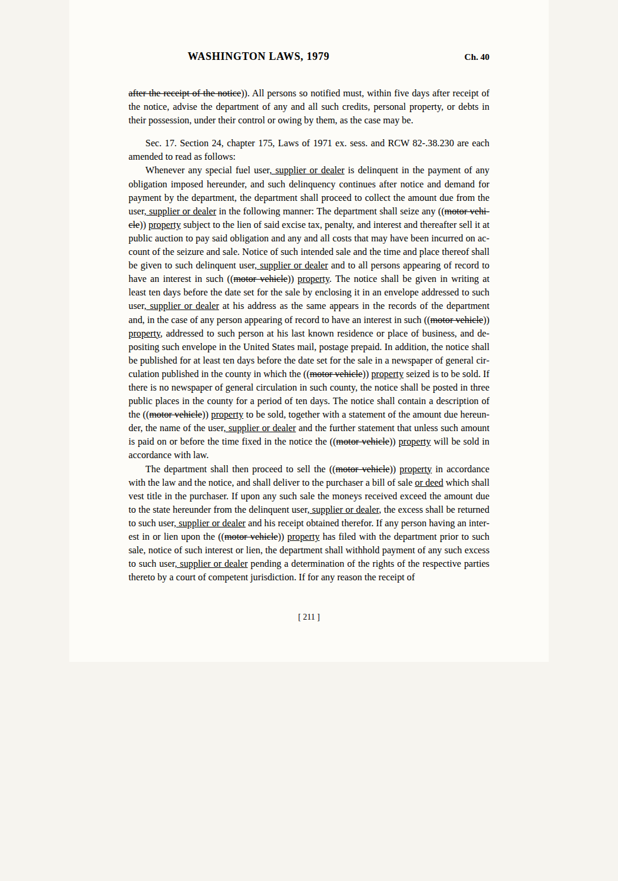WASHINGTON LAWS, 1979 Ch. 40
after the receipt of the notice)). All persons so notified must, within five days after receipt of the notice, advise the department of any and all such credits, personal property, or debts in their possession, under their control or owing by them, as the case may be.
Sec. 17. Section 24, chapter 175, Laws of 1971 ex. sess. and RCW 82-.38.230 are each amended to read as follows:
Whenever any special fuel user, supplier or dealer is delinquent in the payment of any obligation imposed hereunder, and such delinquency continues after notice and demand for payment by the department, the department shall proceed to collect the amount due from the user, supplier or dealer in the following manner: The department shall seize any ((motor vehicle)) property subject to the lien of said excise tax, penalty, and interest and thereafter sell it at public auction to pay said obligation and any and all costs that may have been incurred on account of the seizure and sale. Notice of such intended sale and the time and place thereof shall be given to such delinquent user, supplier or dealer and to all persons appearing of record to have an interest in such ((motor vehicle)) property. The notice shall be given in writing at least ten days before the date set for the sale by enclosing it in an envelope addressed to such user, supplier or dealer at his address as the same appears in the records of the department and, in the case of any person appearing of record to have an interest in such ((motor vehicle)) property, addressed to such person at his last known residence or place of business, and depositing such envelope in the United States mail, postage prepaid. In addition, the notice shall be published for at least ten days before the date set for the sale in a newspaper of general circulation published in the county in which the ((motor vehicle)) property seized is to be sold. If there is no newspaper of general circulation in such county, the notice shall be posted in three public places in the county for a period of ten days. The notice shall contain a description of the ((motor vehicle)) property to be sold, together with a statement of the amount due hereunder, the name of the user, supplier or dealer and the further statement that unless such amount is paid on or before the time fixed in the notice the ((motor vehicle)) property will be sold in accordance with law.
The department shall then proceed to sell the ((motor vehicle)) property in accordance with the law and the notice, and shall deliver to the purchaser a bill of sale or deed which shall vest title in the purchaser. If upon any such sale the moneys received exceed the amount due to the state hereunder from the delinquent user, supplier or dealer, the excess shall be returned to such user, supplier or dealer and his receipt obtained therefor. If any person having an interest in or lien upon the ((motor vehicle)) property has filed with the department prior to such sale, notice of such interest or lien, the department shall withhold payment of any such excess to such user, supplier or dealer pending a determination of the rights of the respective parties thereto by a court of competent jurisdiction. If for any reason the receipt of
[ 211 ]